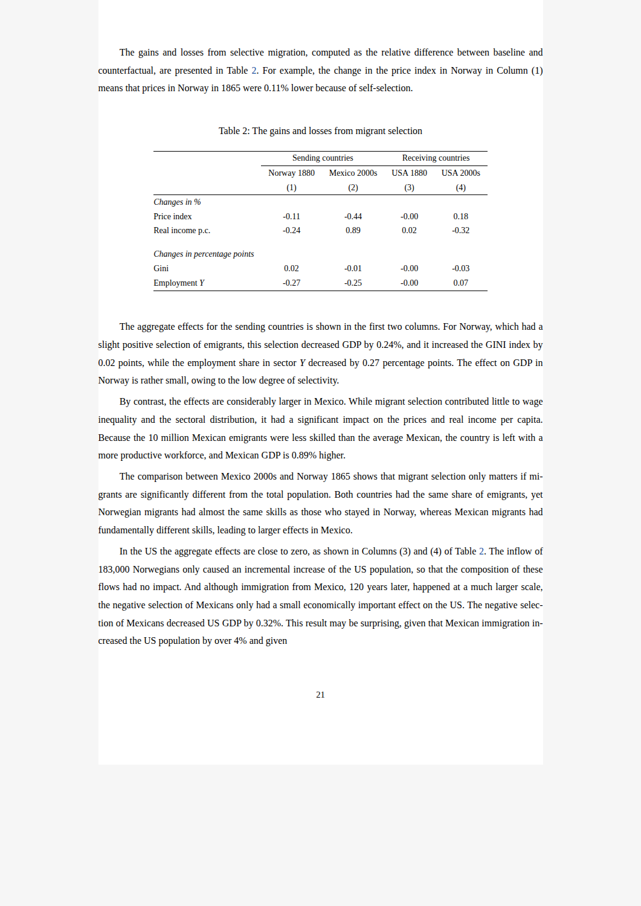The gains and losses from selective migration, computed as the relative difference between baseline and counterfactual, are presented in Table 2. For example, the change in the price index in Norway in Column (1) means that prices in Norway in 1865 were 0.11% lower because of self-selection.
Table 2: The gains and losses from migrant selection
| | Sending countries | Receiving countries |
| --- | --- | --- |
| | Norway 1880 | Mexico 2000s | USA 1880 | USA 2000s |
| | (1) | (2) | (3) | (4) |
| Changes in % | | | | |
| Price index | -0.11 | -0.44 | -0.00 | 0.18 |
| Real income p.c. | -0.24 | 0.89 | 0.02 | -0.32 |
| Changes in percentage points | | | | |
| Gini | 0.02 | -0.01 | -0.00 | -0.03 |
| Employment Y | -0.27 | -0.25 | -0.00 | 0.07 |
The aggregate effects for the sending countries is shown in the first two columns. For Norway, which had a slight positive selection of emigrants, this selection decreased GDP by 0.24%, and it increased the GINI index by 0.02 points, while the employment share in sector Y decreased by 0.27 percentage points. The effect on GDP in Norway is rather small, owing to the low degree of selectivity.
By contrast, the effects are considerably larger in Mexico. While migrant selection contributed little to wage inequality and the sectoral distribution, it had a significant impact on the prices and real income per capita. Because the 10 million Mexican emigrants were less skilled than the average Mexican, the country is left with a more productive workforce, and Mexican GDP is 0.89% higher.
The comparison between Mexico 2000s and Norway 1865 shows that migrant selection only matters if migrants are significantly different from the total population. Both countries had the same share of emigrants, yet Norwegian migrants had almost the same skills as those who stayed in Norway, whereas Mexican migrants had fundamentally different skills, leading to larger effects in Mexico.
In the US the aggregate effects are close to zero, as shown in Columns (3) and (4) of Table 2. The inflow of 183,000 Norwegians only caused an incremental increase of the US population, so that the composition of these flows had no impact. And although immigration from Mexico, 120 years later, happened at a much larger scale, the negative selection of Mexicans only had a small economically important effect on the US. The negative selection of Mexicans decreased US GDP by 0.32%. This result may be surprising, given that Mexican immigration increased the US population by over 4% and given
21